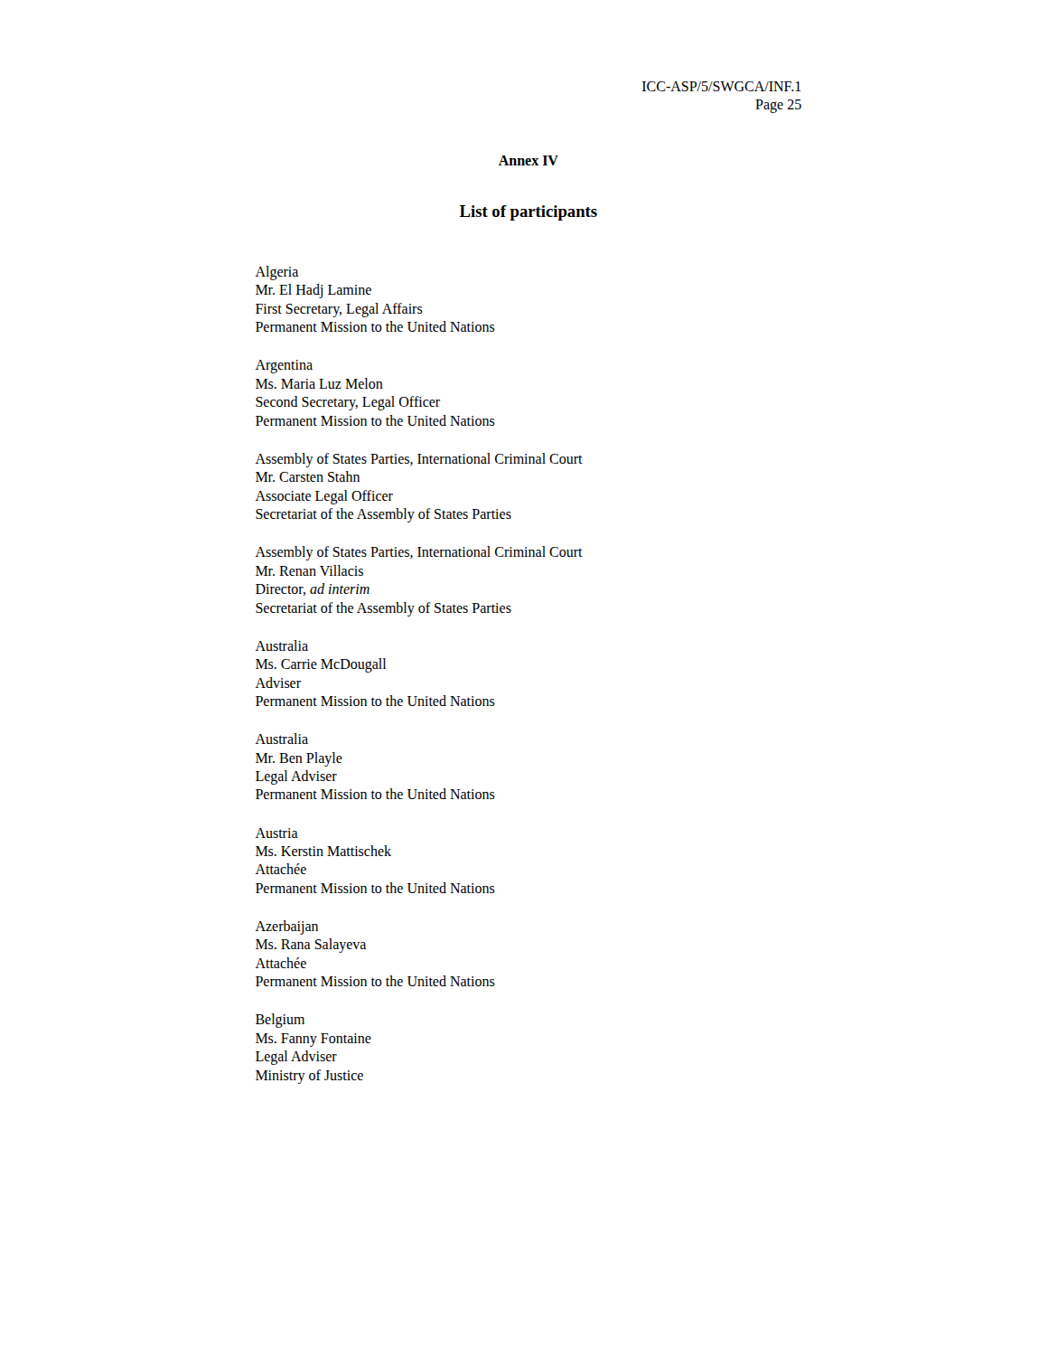ICC-ASP/5/SWGCA/INF.1 Page 25
Annex IV
List of participants
Algeria Mr. El Hadj Lamine First Secretary, Legal Affairs Permanent Mission to the United Nations
Argentina Ms. Maria Luz Melon Second Secretary, Legal Officer Permanent Mission to the United Nations
Assembly of States Parties, International Criminal Court Mr. Carsten Stahn Associate Legal Officer Secretariat of the Assembly of States Parties
Assembly of States Parties, International Criminal Court Mr. Renan Villacis Director, ad interim Secretariat of the Assembly of States Parties
Australia Ms. Carrie McDougall Adviser Permanent Mission to the United Nations
Australia Mr. Ben Playle Legal Adviser Permanent Mission to the United Nations
Austria Ms. Kerstin Mattischek Attachée Permanent Mission to the United Nations
Azerbaijan Ms. Rana Salayeva Attachée Permanent Mission to the United Nations
Belgium Ms. Fanny Fontaine Legal Adviser Ministry of Justice